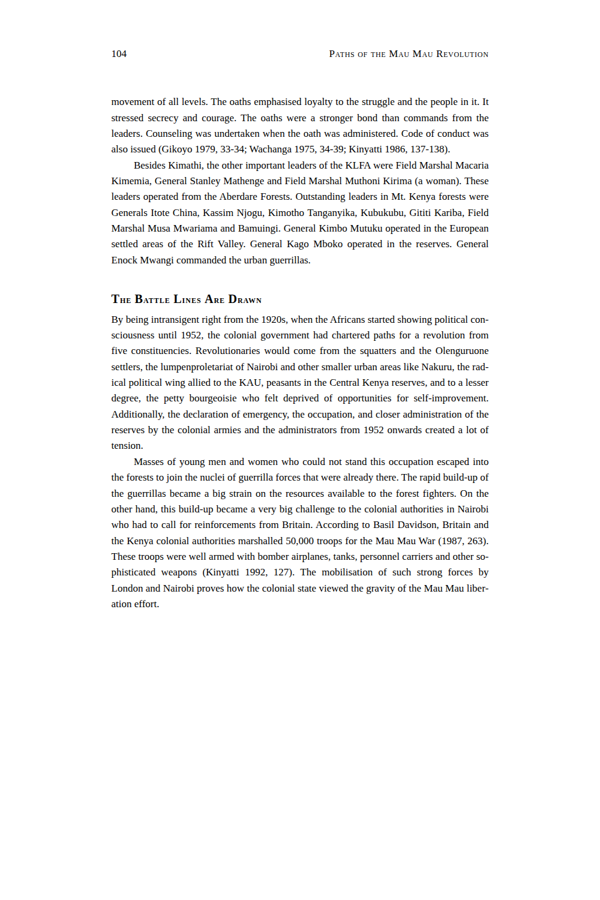104 Paths of the Mau Mau Revolution
movement of all levels. The oaths emphasised loyalty to the struggle and the people in it. It stressed secrecy and courage. The oaths were a stronger bond than commands from the leaders. Counseling was undertaken when the oath was administered. Code of conduct was also issued (Gikoyo 1979, 33-34; Wachanga 1975, 34-39; Kinyatti 1986, 137-138).
Besides Kimathi, the other important leaders of the KLFA were Field Marshal Macaria Kimemia, General Stanley Mathenge and Field Marshal Muthoni Kirima (a woman). These leaders operated from the Aberdare Forests. Outstanding leaders in Mt. Kenya forests were Generals Itote China, Kassim Njogu, Kimotho Tanganyika, Kubukubu, Gititi Kariba, Field Marshal Musa Mwariama and Bamuingi. General Kimbo Mutuku operated in the European settled areas of the Rift Valley. General Kago Mboko operated in the reserves. General Enock Mwangi commanded the urban guerrillas.
The Battle Lines Are Drawn
By being intransigent right from the 1920s, when the Africans started showing political consciousness until 1952, the colonial government had chartered paths for a revolution from five constituencies. Revolutionaries would come from the squatters and the Olenguruone settlers, the lumpenproletariat of Nairobi and other smaller urban areas like Nakuru, the radical political wing allied to the KAU, peasants in the Central Kenya reserves, and to a lesser degree, the petty bourgeoisie who felt deprived of opportunities for self-improvement. Additionally, the declaration of emergency, the occupation, and closer administration of the reserves by the colonial armies and the administrators from 1952 onwards created a lot of tension.
Masses of young men and women who could not stand this occupation escaped into the forests to join the nuclei of guerrilla forces that were already there. The rapid build-up of the guerrillas became a big strain on the resources available to the forest fighters. On the other hand, this build-up became a very big challenge to the colonial authorities in Nairobi who had to call for reinforcements from Britain. According to Basil Davidson, Britain and the Kenya colonial authorities marshalled 50,000 troops for the Mau Mau War (1987, 263). These troops were well armed with bomber airplanes, tanks, personnel carriers and other sophisticated weapons (Kinyatti 1992, 127). The mobilisation of such strong forces by London and Nairobi proves how the colonial state viewed the gravity of the Mau Mau liberation effort.